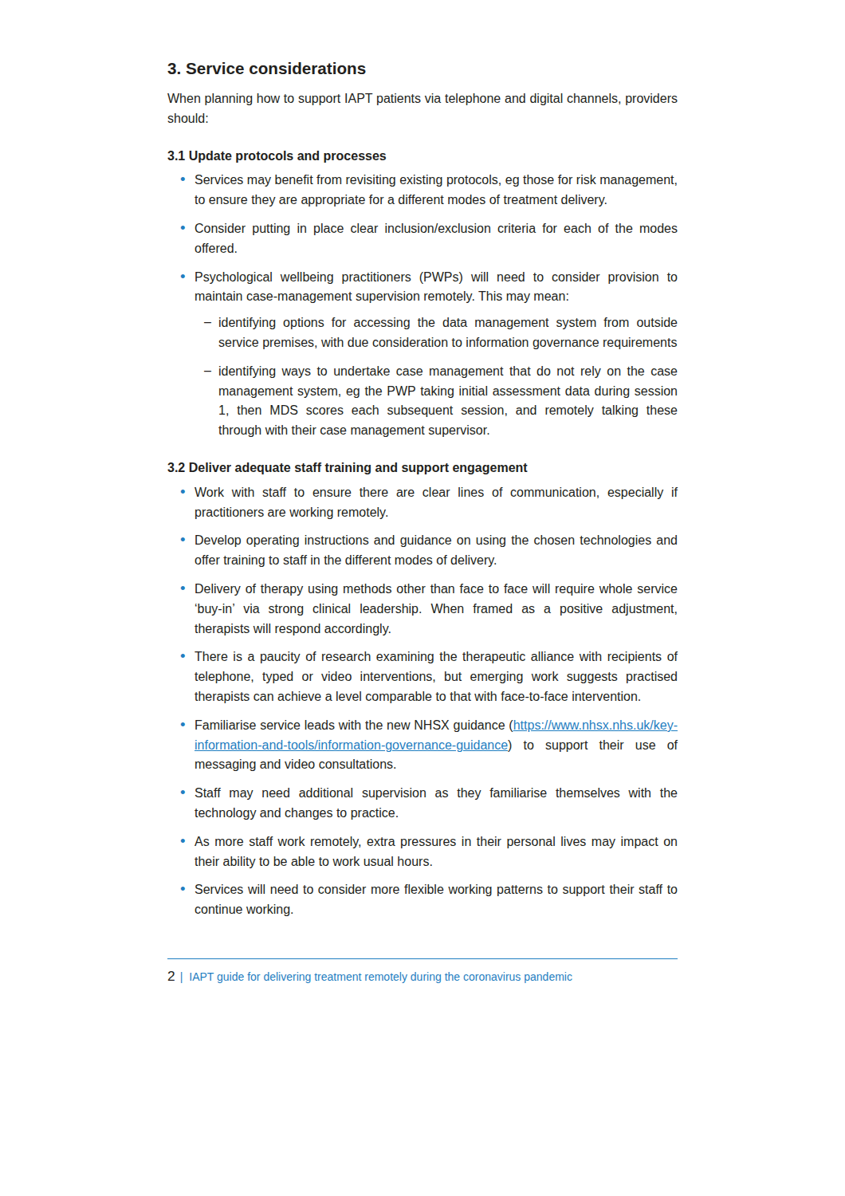3. Service considerations
When planning how to support IAPT patients via telephone and digital channels, providers should:
3.1 Update protocols and processes
Services may benefit from revisiting existing protocols, eg those for risk management, to ensure they are appropriate for a different modes of treatment delivery.
Consider putting in place clear inclusion/exclusion criteria for each of the modes offered.
Psychological wellbeing practitioners (PWPs) will need to consider provision to maintain case-management supervision remotely. This may mean:
identifying options for accessing the data management system from outside service premises, with due consideration to information governance requirements
identifying ways to undertake case management that do not rely on the case management system, eg the PWP taking initial assessment data during session 1, then MDS scores each subsequent session, and remotely talking these through with their case management supervisor.
3.2 Deliver adequate staff training and support engagement
Work with staff to ensure there are clear lines of communication, especially if practitioners are working remotely.
Develop operating instructions and guidance on using the chosen technologies and offer training to staff in the different modes of delivery.
Delivery of therapy using methods other than face to face will require whole service ‘buy-in’ via strong clinical leadership. When framed as a positive adjustment, therapists will respond accordingly.
There is a paucity of research examining the therapeutic alliance with recipients of telephone, typed or video interventions, but emerging work suggests practised therapists can achieve a level comparable to that with face-to-face intervention.
Familiarise service leads with the new NHSX guidance (https://www.nhsx.nhs.uk/key-information-and-tools/information-governance-guidance) to support their use of messaging and video consultations.
Staff may need additional supervision as they familiarise themselves with the technology and changes to practice.
As more staff work remotely, extra pressures in their personal lives may impact on their ability to be able to work usual hours.
Services will need to consider more flexible working patterns to support their staff to continue working.
2|IAPT guide for delivering treatment remotely during the coronavirus pandemic